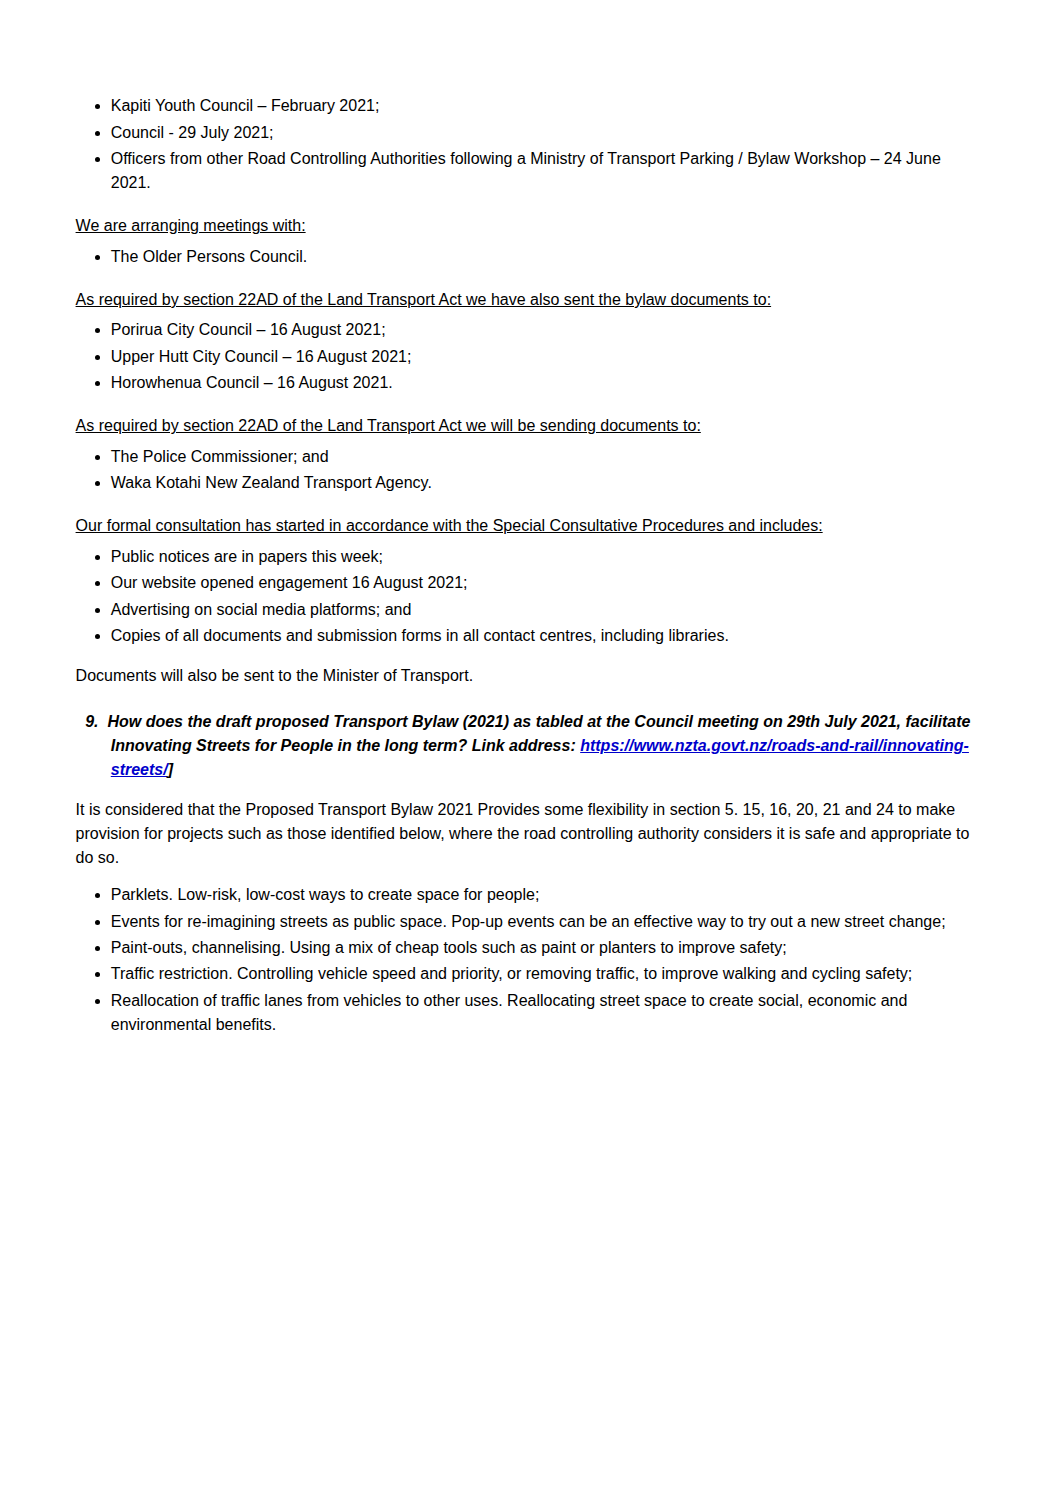Kapiti Youth Council – February 2021;
Council - 29 July 2021;
Officers from other Road Controlling Authorities following a Ministry of Transport Parking / Bylaw Workshop – 24 June 2021.
We are arranging meetings with:
The Older Persons Council.
As required by section 22AD of the Land Transport Act we have also sent the bylaw documents to:
Porirua City Council – 16 August 2021;
Upper Hutt City Council – 16 August 2021;
Horowhenua Council – 16 August 2021.
As required by section 22AD of the Land Transport Act we will be sending documents to:
The Police Commissioner; and
Waka Kotahi New Zealand Transport Agency.
Our formal consultation has started in accordance with the Special Consultative Procedures and includes:
Public notices are in papers this week;
Our website opened engagement 16 August 2021;
Advertising on social media platforms; and
Copies of all documents and submission forms in all contact centres, including libraries.
Documents will also be sent to the Minister of Transport.
9. How does the draft proposed Transport Bylaw (2021) as tabled at the Council meeting on 29th July 2021, facilitate Innovating Streets for People in the long term? Link address: https://www.nzta.govt.nz/roads-and-rail/innovating-streets/]
It is considered that the Proposed Transport Bylaw 2021 Provides some flexibility in section 5. 15, 16, 20, 21 and 24 to make provision for projects such as those identified below, where the road controlling authority considers it is safe and appropriate to do so.
Parklets. Low-risk, low-cost ways to create space for people;
Events for re-imagining streets as public space. Pop-up events can be an effective way to try out a new street change;
Paint-outs, channelising. Using a mix of cheap tools such as paint or planters to improve safety;
Traffic restriction. Controlling vehicle speed and priority, or removing traffic, to improve walking and cycling safety;
Reallocation of traffic lanes from vehicles to other uses. Reallocating street space to create social, economic and environmental benefits.